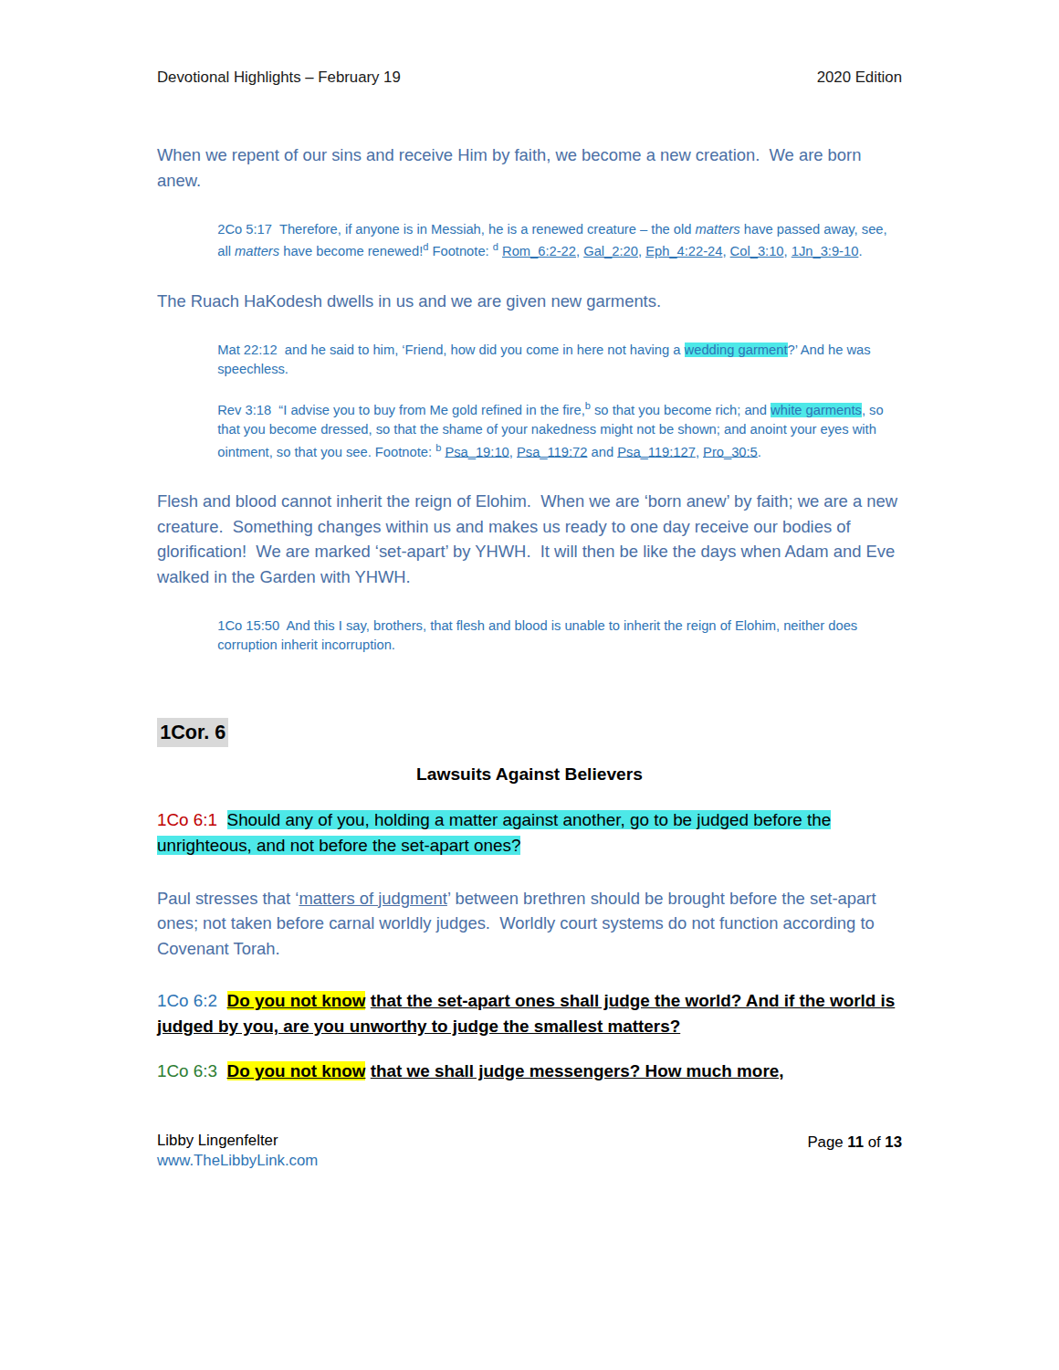Devotional Highlights – February 19 2020 Edition
When we repent of our sins and receive Him by faith, we become a new creation. We are born anew.
2Co 5:17 Therefore, if anyone is in Messiah, he is a renewed creature – the old matters have passed away, see, all matters have become renewed!d Footnote: d Rom_6:2-22, Gal_2:20, Eph_4:22-24, Col_3:10, 1Jn_3:9-10.
The Ruach HaKodesh dwells in us and we are given new garments.
Mat 22:12 and he said to him, ‘Friend, how did you come in here not having a wedding garment?’ And he was speechless.
Rev 3:18 “I advise you to buy from Me gold refined in the fire,b so that you become rich; and white garments, so that you become dressed, so that the shame of your nakedness might not be shown; and anoint your eyes with ointment, so that you see. Footnote: b Psa_19:10, Psa_119:72 and Psa_119:127, Pro_30:5.
Flesh and blood cannot inherit the reign of Elohim. When we are ‘born anew’ by faith; we are a new creature. Something changes within us and makes us ready to one day receive our bodies of glorification! We are marked ‘set-apart’ by YHWH. It will then be like the days when Adam and Eve walked in the Garden with YHWH.
1Co 15:50 And this I say, brothers, that flesh and blood is unable to inherit the reign of Elohim, neither does corruption inherit incorruption.
1Cor. 6
Lawsuits Against Believers
1Co 6:1 Should any of you, holding a matter against another, go to be judged before the unrighteous, and not before the set-apart ones?
Paul stresses that ‘matters of judgment’ between brethren should be brought before the set-apart ones; not taken before carnal worldly judges. Worldly court systems do not function according to Covenant Torah.
1Co 6:2 Do you not know that the set-apart ones shall judge the world? And if the world is judged by you, are you unworthy to judge the smallest matters?
1Co 6:3 Do you not know that we shall judge messengers? How much more,
Libby Lingenfelter
www.TheLibbyLink.com
Page 11 of 13